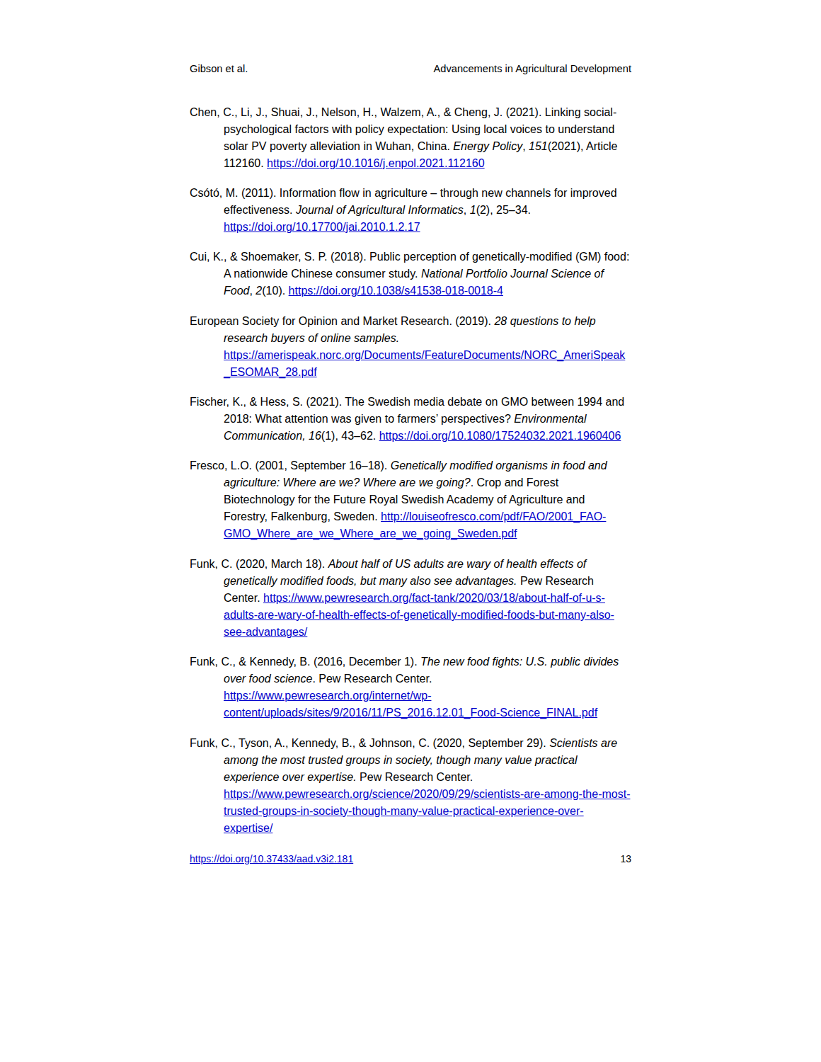Gibson et al.
Advancements in Agricultural Development
Chen, C., Li, J., Shuai, J., Nelson, H., Walzem, A., & Cheng, J. (2021). Linking social-psychological factors with policy expectation: Using local voices to understand solar PV poverty alleviation in Wuhan, China. Energy Policy, 151(2021), Article 112160. https://doi.org/10.1016/j.enpol.2021.112160
Csótó, M. (2011). Information flow in agriculture – through new channels for improved effectiveness. Journal of Agricultural Informatics, 1(2), 25–34. https://doi.org/10.17700/jai.2010.1.2.17
Cui, K., & Shoemaker, S. P. (2018). Public perception of genetically-modified (GM) food: A nationwide Chinese consumer study. National Portfolio Journal Science of Food, 2(10). https://doi.org/10.1038/s41538-018-0018-4
European Society for Opinion and Market Research. (2019). 28 questions to help research buyers of online samples. https://amerispeak.norc.org/Documents/FeatureDocuments/NORC_AmeriSpeak_ESOMAR_28.pdf
Fischer, K., & Hess, S. (2021). The Swedish media debate on GMO between 1994 and 2018: What attention was given to farmers’ perspectives? Environmental Communication, 16(1), 43–62. https://doi.org/10.1080/17524032.2021.1960406
Fresco, L.O. (2001, September 16–18). Genetically modified organisms in food and agriculture: Where are we? Where are we going?. Crop and Forest Biotechnology for the Future Royal Swedish Academy of Agriculture and Forestry, Falkenburg, Sweden. http://louiseofresco.com/pdf/FAO/2001_FAO-GMO_Where_are_we_Where_are_we_going_Sweden.pdf
Funk, C. (2020, March 18). About half of US adults are wary of health effects of genetically modified foods, but many also see advantages. Pew Research Center. https://www.pewresearch.org/fact-tank/2020/03/18/about-half-of-u-s-adults-are-wary-of-health-effects-of-genetically-modified-foods-but-many-also-see-advantages/
Funk, C., & Kennedy, B. (2016, December 1). The new food fights: U.S. public divides over food science. Pew Research Center. https://www.pewresearch.org/internet/wp-content/uploads/sites/9/2016/11/PS_2016.12.01_Food-Science_FINAL.pdf
Funk, C., Tyson, A., Kennedy, B., & Johnson, C. (2020, September 29). Scientists are among the most trusted groups in society, though many value practical experience over expertise. Pew Research Center. https://www.pewresearch.org/science/2020/09/29/scientists-are-among-the-most-trusted-groups-in-society-though-many-value-practical-experience-over-expertise/
https://doi.org/10.37433/aad.v3i2.181
13